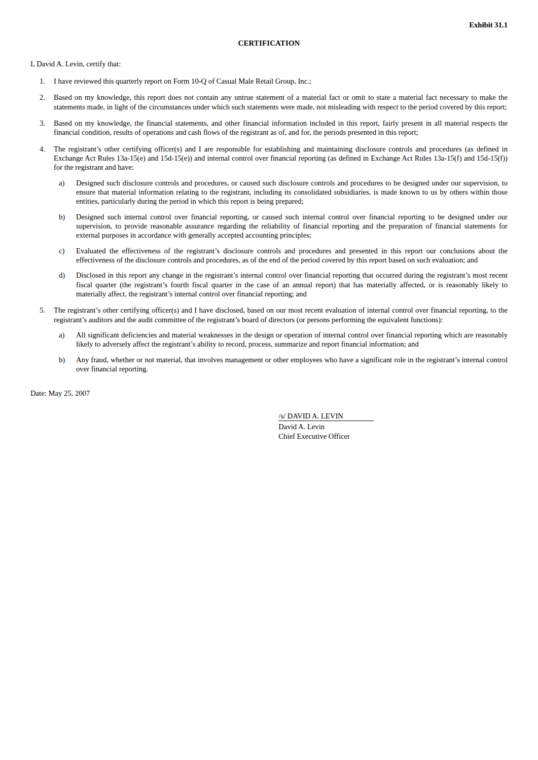Exhibit 31.1
CERTIFICATION
I, David A. Levin, certify that:
I have reviewed this quarterly report on Form 10-Q of Casual Male Retail Group, Inc.;
Based on my knowledge, this report does not contain any untrue statement of a material fact or omit to state a material fact necessary to make the statements made, in light of the circumstances under which such statements were made, not misleading with respect to the period covered by this report;
Based on my knowledge, the financial statements, and other financial information included in this report, fairly present in all material respects the financial condition, results of operations and cash flows of the registrant as of, and for, the periods presented in this report;
The registrant’s other certifying officer(s) and I are responsible for establishing and maintaining disclosure controls and procedures (as defined in Exchange Act Rules 13a-15(e) and 15d-15(e)) and internal control over financial reporting (as defined in Exchange Act Rules 13a-15(f) and 15d-15(f)) for the registrant and have:
Designed such disclosure controls and procedures, or caused such disclosure controls and procedures to be designed under our supervision, to ensure that material information relating to the registrant, including its consolidated subsidiaries, is made known to us by others within those entities, particularly during the period in which this report is being prepared;
Designed such internal control over financial reporting, or caused such internal control over financial reporting to be designed under our supervision, to provide reasonable assurance regarding the reliability of financial reporting and the preparation of financial statements for external purposes in accordance with generally accepted accounting principles;
Evaluated the effectiveness of the registrant’s disclosure controls and procedures and presented in this report our conclusions about the effectiveness of the disclosure controls and procedures, as of the end of the period covered by this report based on such evaluation; and
Disclosed in this report any change in the registrant’s internal control over financial reporting that occurred during the registrant’s most recent fiscal quarter (the registrant’s fourth fiscal quarter in the case of an annual report) that has materially affected, or is reasonably likely to materially affect, the registrant’s internal control over financial reporting; and
The registrant’s other certifying officer(s) and I have disclosed, based on our most recent evaluation of internal control over financial reporting, to the registrant’s auditors and the audit committee of the registrant’s board of directors (or persons performing the equivalent functions):
All significant deficiencies and material weaknesses in the design or operation of internal control over financial reporting which are reasonably likely to adversely affect the registrant’s ability to record, process, summarize and report financial information; and
Any fraud, whether or not material, that involves management or other employees who have a significant role in the registrant’s internal control over financial reporting.
Date: May 25, 2007
/s/ DAVID A. LEVIN
David A. Levin
Chief Executive Officer